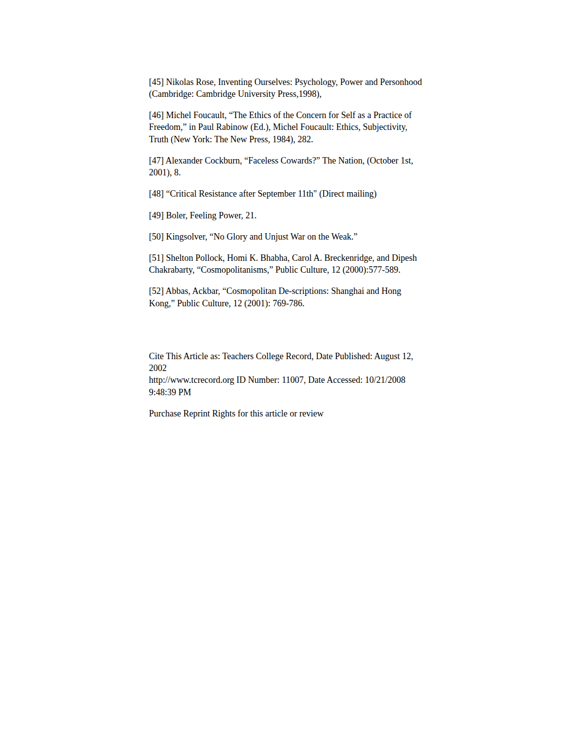[45] Nikolas Rose, Inventing Ourselves: Psychology, Power and Personhood (Cambridge: Cambridge University Press,1998),
[46] Michel Foucault, “The Ethics of the Concern for Self as a Practice of Freedom,” in Paul Rabinow (Ed.), Michel Foucault: Ethics, Subjectivity, Truth (New York: The New Press, 1984), 282.
[47] Alexander Cockburn, “Faceless Cowards?” The Nation, (October 1st, 2001), 8.
[48] “Critical Resistance after September 11th" (Direct mailing)
[49] Boler, Feeling Power, 21.
[50] Kingsolver, “No Glory and Unjust War on the Weak.”
[51] Shelton Pollock, Homi K. Bhabha, Carol A. Breckenridge, and Dipesh Chakrabarty, “Cosmopolitanisms,” Public Culture, 12 (2000):577-589.
[52] Abbas, Ackbar, “Cosmopolitan De-scriptions: Shanghai and Hong Kong,” Public Culture, 12 (2001): 769-786.
Cite This Article as: Teachers College Record, Date Published: August 12, 2002
http://www.tcrecord.org ID Number: 11007, Date Accessed: 10/21/2008 9:48:39 PM
Purchase Reprint Rights for this article or review